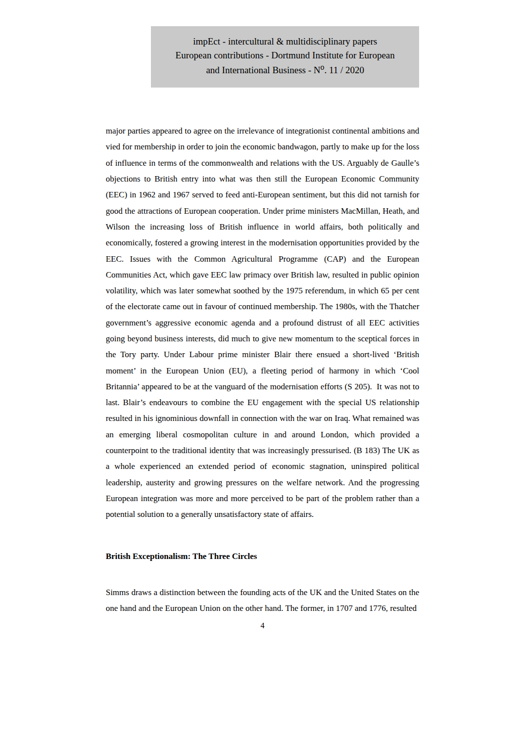impEct - intercultural & multidisciplinary papers
European contributions - Dortmund Institute for European
and International Business - No. 11 / 2020
major parties appeared to agree on the irrelevance of integrationist continental ambitions and vied for membership in order to join the economic bandwagon, partly to make up for the loss of influence in terms of the commonwealth and relations with the US. Arguably de Gaulle’s objections to British entry into what was then still the European Economic Community (EEC) in 1962 and 1967 served to feed anti-European sentiment, but this did not tarnish for good the attractions of European cooperation. Under prime ministers MacMillan, Heath, and Wilson the increasing loss of British influence in world affairs, both politically and economically, fostered a growing interest in the modernisation opportunities provided by the EEC. Issues with the Common Agricultural Programme (CAP) and the European Communities Act, which gave EEC law primacy over British law, resulted in public opinion volatility, which was later somewhat soothed by the 1975 referendum, in which 65 per cent of the electorate came out in favour of continued membership. The 1980s, with the Thatcher government’s aggressive economic agenda and a profound distrust of all EEC activities going beyond business interests, did much to give new momentum to the sceptical forces in the Tory party. Under Labour prime minister Blair there ensued a short-lived ‘British moment’ in the European Union (EU), a fleeting period of harmony in which ‘Cool Britannia’ appeared to be at the vanguard of the modernisation efforts (S 205). It was not to last. Blair’s endeavours to combine the EU engagement with the special US relationship resulted in his ignominious downfall in connection with the war on Iraq. What remained was an emerging liberal cosmopolitan culture in and around London, which provided a counterpoint to the traditional identity that was increasingly pressurised. (B 183) The UK as a whole experienced an extended period of economic stagnation, uninspired political leadership, austerity and growing pressures on the welfare network. And the progressing European integration was more and more perceived to be part of the problem rather than a potential solution to a generally unsatisfactory state of affairs.
British Exceptionalism: The Three Circles
Simms draws a distinction between the founding acts of the UK and the United States on the one hand and the European Union on the other hand. The former, in 1707 and 1776, resulted
4